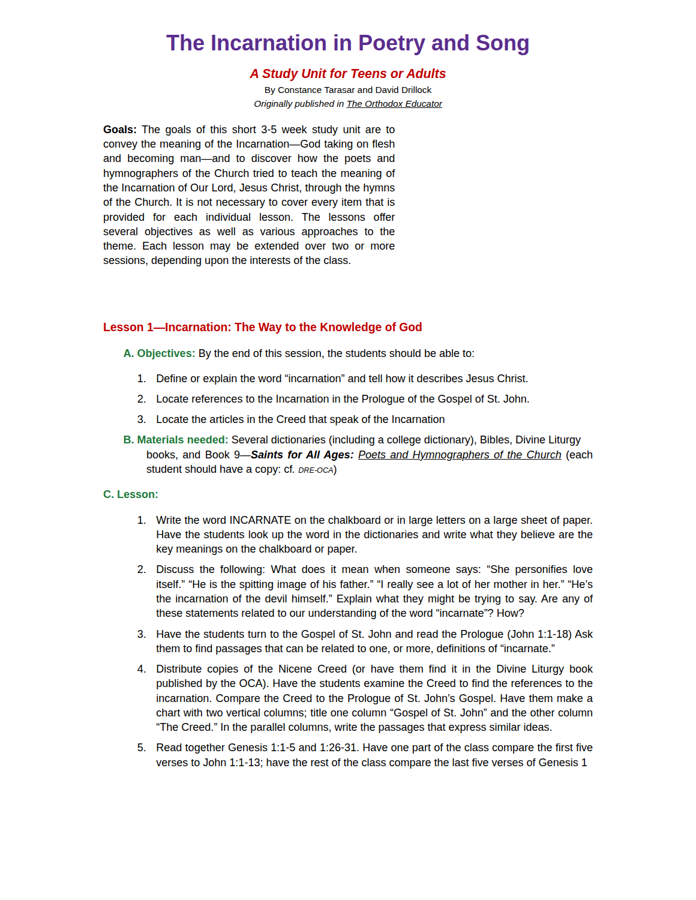The Incarnation in Poetry and Song
A Study Unit for Teens or Adults
By Constance Tarasar and David Drillock
Originally published in The Orthodox Educator
Goals: The goals of this short 3-5 week study unit are to convey the meaning of the Incarnation—God taking on flesh and becoming man—and to discover how the poets and hymnographers of the Church tried to teach the meaning of the Incarnation of Our Lord, Jesus Christ, through the hymns of the Church. It is not necessary to cover every item that is provided for each individual lesson. The lessons offer several objectives as well as various approaches to the theme. Each lesson may be extended over two or more sessions, depending upon the interests of the class.
Lesson 1—Incarnation: The Way to the Knowledge of God
A. Objectives: By the end of this session, the students should be able to:
Define or explain the word “incarnation” and tell how it describes Jesus Christ.
Locate references to the Incarnation in the Prologue of the Gospel of St. John.
Locate the articles in the Creed that speak of the Incarnation
B. Materials needed: Several dictionaries (including a college dictionary), Bibles, Divine Liturgy books, and Book 9—Saints for All Ages: Poets and Hymnographers of the Church (each student should have a copy: cf. DRE-OCA)
C. Lesson:
Write the word INCARNATE on the chalkboard or in large letters on a large sheet of paper. Have the students look up the word in the dictionaries and write what they believe are the key meanings on the chalkboard or paper.
Discuss the following: What does it mean when someone says: “She personifies love itself.” “He is the spitting image of his father.” “I really see a lot of her mother in her.” “He’s the incarnation of the devil himself.” Explain what they might be trying to say. Are any of these statements related to our understanding of the word “incarnate”? How?
Have the students turn to the Gospel of St. John and read the Prologue (John 1:1-18) Ask them to find passages that can be related to one, or more, definitions of “incarnate.”
Distribute copies of the Nicene Creed (or have them find it in the Divine Liturgy book published by the OCA). Have the students examine the Creed to find the references to the incarnation. Compare the Creed to the Prologue of St. John’s Gospel. Have them make a chart with two vertical columns; title one column “Gospel of St. John” and the other column “The Creed.” In the parallel columns, write the passages that express similar ideas.
Read together Genesis 1:1-5 and 1:26-31. Have one part of the class compare the first five verses to John 1:1-13; have the rest of the class compare the last five verses of Genesis 1